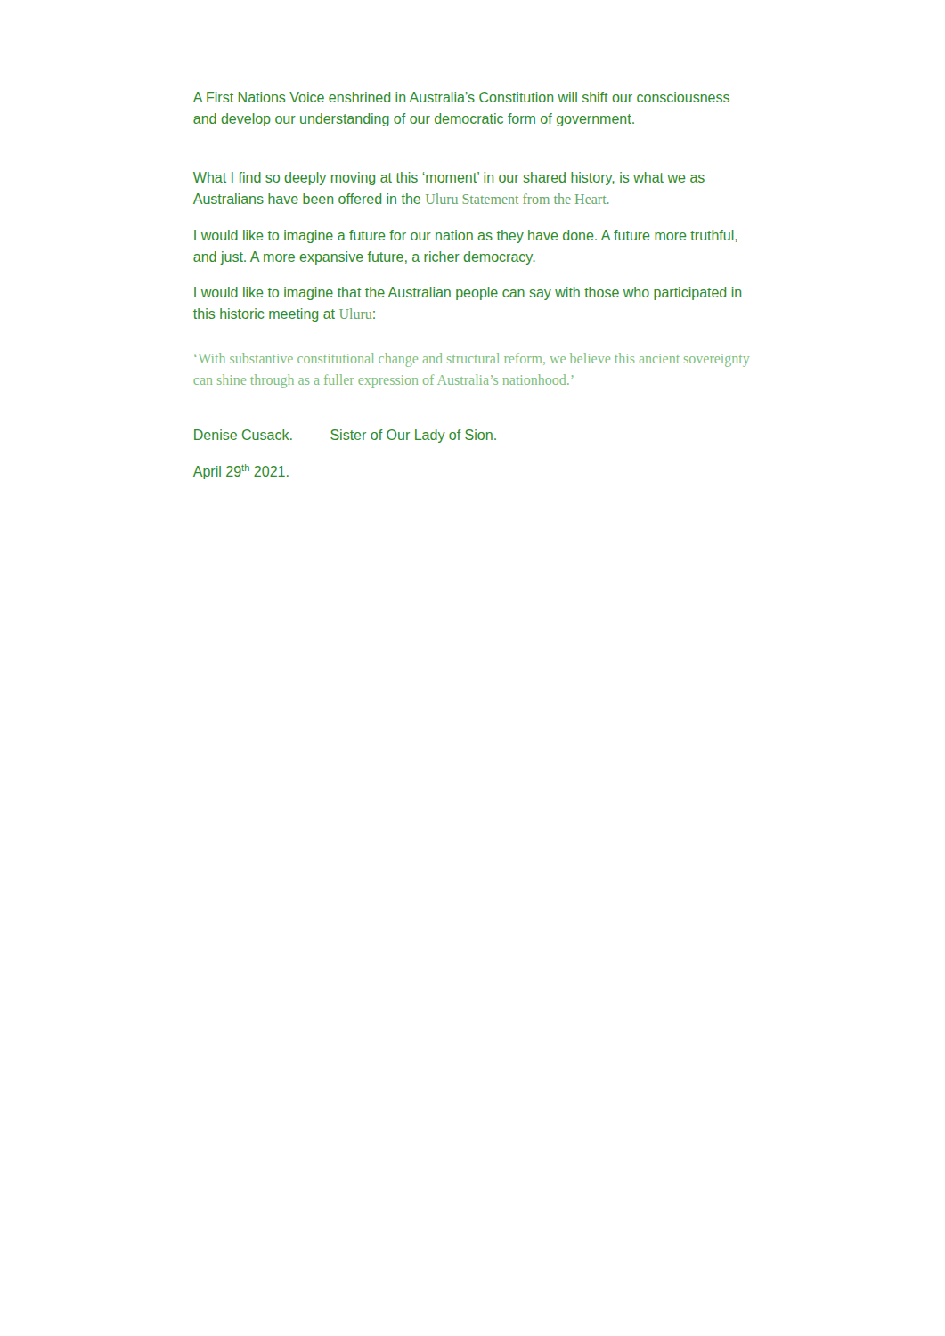A First Nations Voice enshrined in Australia’s Constitution will shift our consciousness and develop our understanding of our democratic form of government.
What I find so deeply moving at this ‘moment’ in our shared history, is what we as Australians have been offered in the Uluru Statement from the Heart.
I would like to imagine a future for our nation as they have done. A future more truthful, and just. A more expansive future, a richer democracy.
I would like to imagine that the Australian people can say with those who participated in this historic meeting at Uluru:
‘With substantive constitutional change and structural reform, we believe this ancient sovereignty can shine through as a fuller expression of Australia’s nationhood.’
Denise Cusack. Sister of Our Lady of Sion.
April 29th 2021.